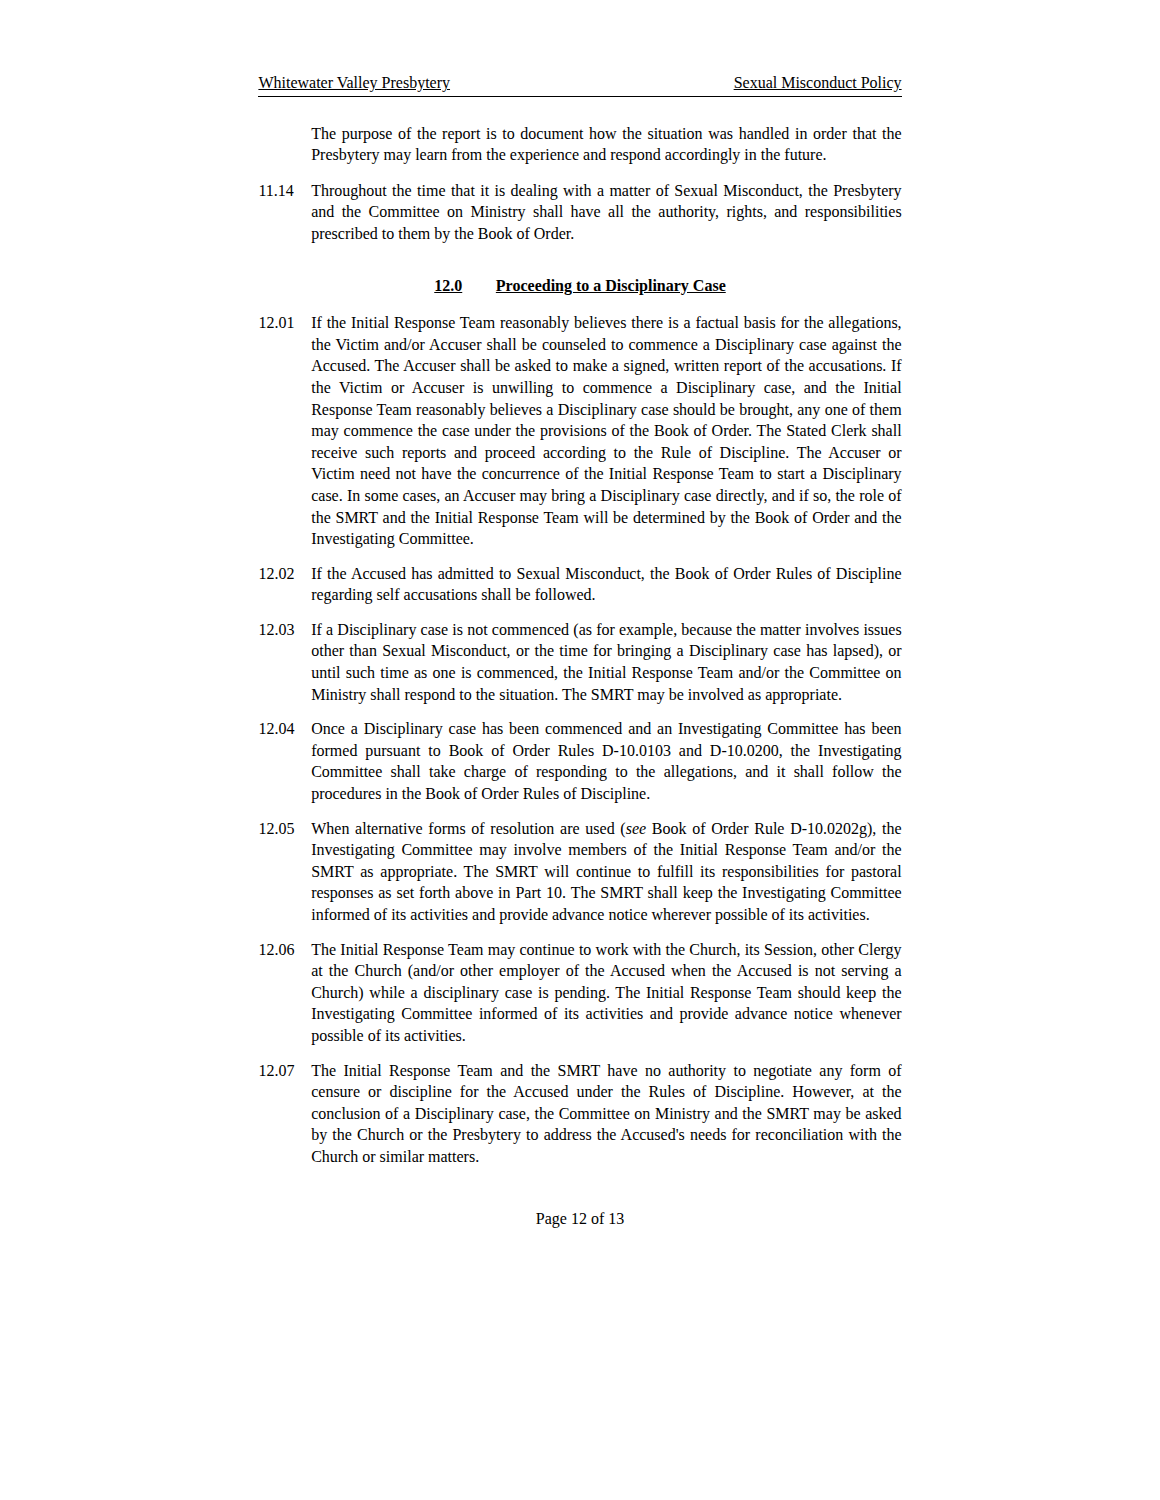Whitewater Valley Presbytery Sexual Misconduct Policy
The purpose of the report is to document how the situation was handled in order that the Presbytery may learn from the experience and respond accordingly in the future.
11.14
Throughout the time that it is dealing with a matter of Sexual Misconduct, the Presbytery and the Committee on Ministry shall have all the authority, rights, and responsibilities prescribed to them by the Book of Order.
12.0 Proceeding to a Disciplinary Case
12.01
If the Initial Response Team reasonably believes there is a factual basis for the allegations, the Victim and/or Accuser shall be counseled to commence a Disciplinary case against the Accused. The Accuser shall be asked to make a signed, written report of the accusations. If the Victim or Accuser is unwilling to commence a Disciplinary case, and the Initial Response Team reasonably believes a Disciplinary case should be brought, any one of them may commence the case under the provisions of the Book of Order. The Stated Clerk shall receive such reports and proceed according to the Rule of Discipline. The Accuser or Victim need not have the concurrence of the Initial Response Team to start a Disciplinary case. In some cases, an Accuser may bring a Disciplinary case directly, and if so, the role of the SMRT and the Initial Response Team will be determined by the Book of Order and the Investigating Committee.
12.02
If the Accused has admitted to Sexual Misconduct, the Book of Order Rules of Discipline regarding self accusations shall be followed.
12.03
If a Disciplinary case is not commenced (as for example, because the matter involves issues other than Sexual Misconduct, or the time for bringing a Disciplinary case has lapsed), or until such time as one is commenced, the Initial Response Team and/or the Committee on Ministry shall respond to the situation. The SMRT may be involved as appropriate.
12.04
Once a Disciplinary case has been commenced and an Investigating Committee has been formed pursuant to Book of Order Rules D-10.0103 and D-10.0200, the Investigating Committee shall take charge of responding to the allegations, and it shall follow the procedures in the Book of Order Rules of Discipline.
12.05
When alternative forms of resolution are used (see Book of Order Rule D-10.0202g), the Investigating Committee may involve members of the Initial Response Team and/or the SMRT as appropriate. The SMRT will continue to fulfill its responsibilities for pastoral responses as set forth above in Part 10. The SMRT shall keep the Investigating Committee informed of its activities and provide advance notice wherever possible of its activities.
12.06
The Initial Response Team may continue to work with the Church, its Session, other Clergy at the Church (and/or other employer of the Accused when the Accused is not serving a Church) while a disciplinary case is pending. The Initial Response Team should keep the Investigating Committee informed of its activities and provide advance notice whenever possible of its activities.
12.07
The Initial Response Team and the SMRT have no authority to negotiate any form of censure or discipline for the Accused under the Rules of Discipline. However, at the conclusion of a Disciplinary case, the Committee on Ministry and the SMRT may be asked by the Church or the Presbytery to address the Accused's needs for reconciliation with the Church or similar matters.
Page 12 of 13